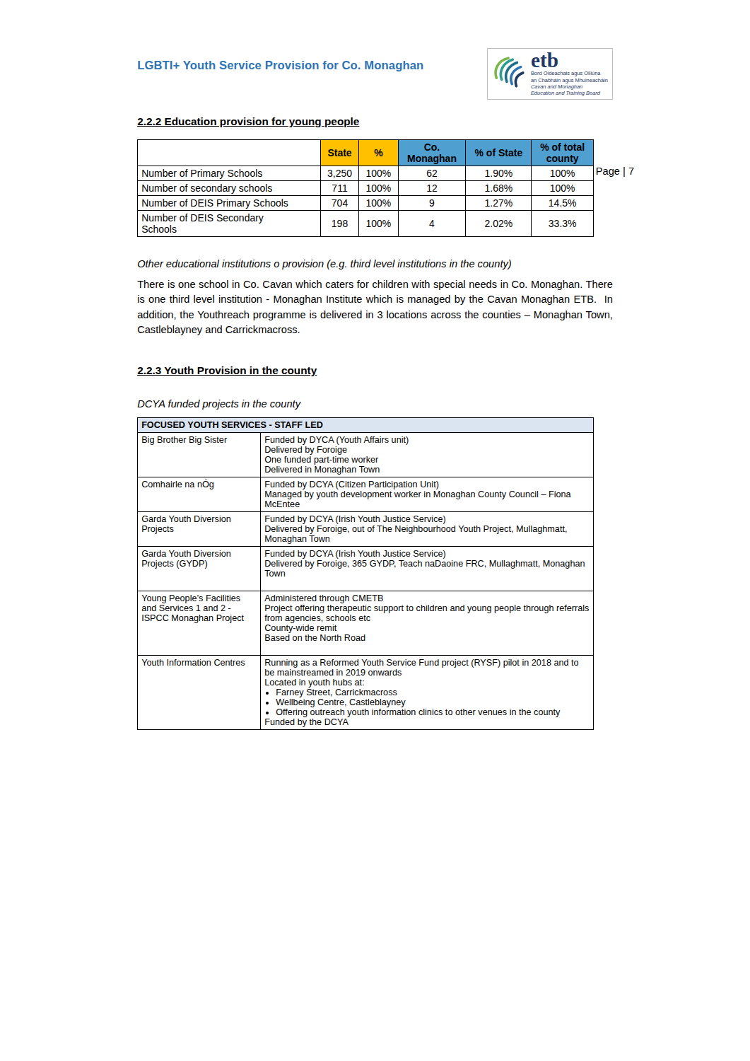LGBTI+ Youth Service Provision for Co. Monaghan
etb
Bord Oideachais agus Oiliúna
an Chabháin agus Mhuineacháin
Cavan and Monaghan
Education and Training Board
Page | 7
2.2.2 Education provision for young people
| | State | % | Co. Monaghan | % of State | % of total county |
| --- | --- | --- | --- | --- | --- |
| Number of Primary Schools | 3,250 | 100% | 62 | 1.90% | 100% |
| Number of secondary schools | 711 | 100% | 12 | 1.68% | 100% |
| Number of DEIS Primary Schools | 704 | 100% | 9 | 1.27% | 14.5% |
| Number of DEIS Secondary Schools | 198 | 100% | 4 | 2.02% | 33.3% |
Other educational institutions o provision (e.g. third level institutions in the county)
There is one school in Co. Cavan which caters for children with special needs in Co. Monaghan. There is one third level institution - Monaghan Institute which is managed by the Cavan Monaghan ETB. In addition, the Youthreach programme is delivered in 3 locations across the counties – Monaghan Town, Castleblayney and Carrickmacross.
2.2.3 Youth Provision in the county
DCYA funded projects in the county
| FOCUSED YOUTH SERVICES - STAFF LED |
| Big Brother Big Sister | Funded by DYCA (Youth Affairs unit) Delivered by Foroige One funded part-time worker Delivered in Monaghan Town |
| Comhairle na nÓg | Funded by DCYA (Citizen Participation Unit) Managed by youth development worker in Monaghan County Council – Fiona McEntee |
| Garda Youth Diversion Projects | Funded by DCYA (Irish Youth Justice Service) Delivered by Foroige, out of The Neighbourhood Youth Project, Mullaghmatt, Monaghan Town |
| Garda Youth Diversion Projects (GYDP) | Funded by DCYA (Irish Youth Justice Service) Delivered by Foroige, 365 GYDP, Teach naDaoine FRC, Mullaghmatt, Monaghan Town |
| Young People’s Facilities and Services 1 and 2 - ISPCC Monaghan Project | Administered through CMETB Project offering therapeutic support to children and young people through referrals from agencies, schools etc County-wide remit Based on the North Road |
| Youth Information Centres | Running as a Reformed Youth Service Fund project (RYSF) pilot in 2018 and to be mainstreamed in 2019 onwards Located in youth hubs at: Farney Street, Carrickmacross Wellbeing Centre, Castleblayney Offering outreach youth information clinics to other venues in the county Funded by the DCYA |